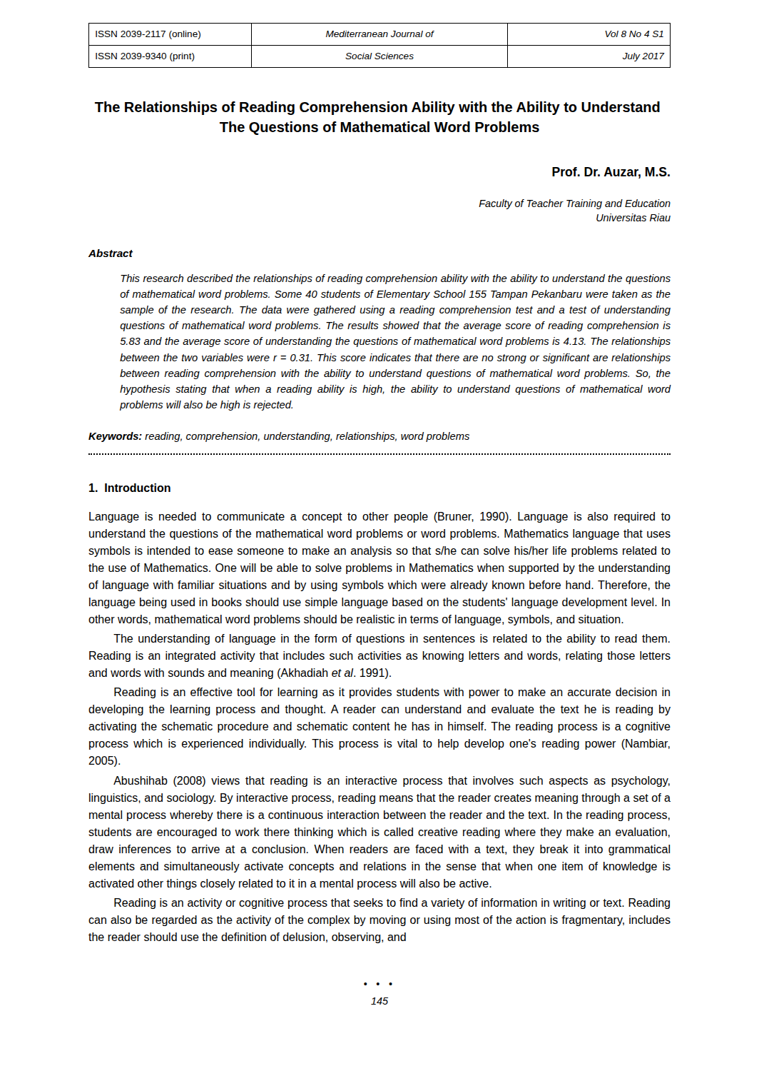| ISSN 2039-2117 (online) | Mediterranean Journal of | Vol 8 No 4 S1 |
| ISSN 2039-9340 (print) | Social Sciences | July 2017 |
The Relationships of Reading Comprehension Ability with the Ability to Understand The Questions of Mathematical Word Problems
Prof. Dr. Auzar, M.S.
Faculty of Teacher Training and Education
Universitas Riau
Abstract
This research described the relationships of reading comprehension ability with the ability to understand the questions of mathematical word problems. Some 40 students of Elementary School 155 Tampan Pekanbaru were taken as the sample of the research. The data were gathered using a reading comprehension test and a test of understanding questions of mathematical word problems. The results showed that the average score of reading comprehension is 5.83 and the average score of understanding the questions of mathematical word problems is 4.13. The relationships between the two variables were r = 0.31. This score indicates that there are no strong or significant are relationships between reading comprehension with the ability to understand questions of mathematical word problems. So, the hypothesis stating that when a reading ability is high, the ability to understand questions of mathematical word problems will also be high is rejected.
Keywords: reading, comprehension, understanding, relationships, word problems
1. Introduction
Language is needed to communicate a concept to other people (Bruner, 1990). Language is also required to understand the questions of the mathematical word problems or word problems. Mathematics language that uses symbols is intended to ease someone to make an analysis so that s/he can solve his/her life problems related to the use of Mathematics. One will be able to solve problems in Mathematics when supported by the understanding of language with familiar situations and by using symbols which were already known before hand. Therefore, the language being used in books should use simple language based on the students' language development level. In other words, mathematical word problems should be realistic in terms of language, symbols, and situation.
The understanding of language in the form of questions in sentences is related to the ability to read them. Reading is an integrated activity that includes such activities as knowing letters and words, relating those letters and words with sounds and meaning (Akhadiah et al. 1991).
Reading is an effective tool for learning as it provides students with power to make an accurate decision in developing the learning process and thought. A reader can understand and evaluate the text he is reading by activating the schematic procedure and schematic content he has in himself. The reading process is a cognitive process which is experienced individually. This process is vital to help develop one's reading power (Nambiar, 2005).
Abushihab (2008) views that reading is an interactive process that involves such aspects as psychology, linguistics, and sociology. By interactive process, reading means that the reader creates meaning through a set of a mental process whereby there is a continuous interaction between the reader and the text. In the reading process, students are encouraged to work there thinking which is called creative reading where they make an evaluation, draw inferences to arrive at a conclusion. When readers are faced with a text, they break it into grammatical elements and simultaneously activate concepts and relations in the sense that when one item of knowledge is activated other things closely related to it in a mental process will also be active.
Reading is an activity or cognitive process that seeks to find a variety of information in writing or text. Reading can also be regarded as the activity of the complex by moving or using most of the action is fragmentary, includes the reader should use the definition of delusion, observing, and
• • •
145